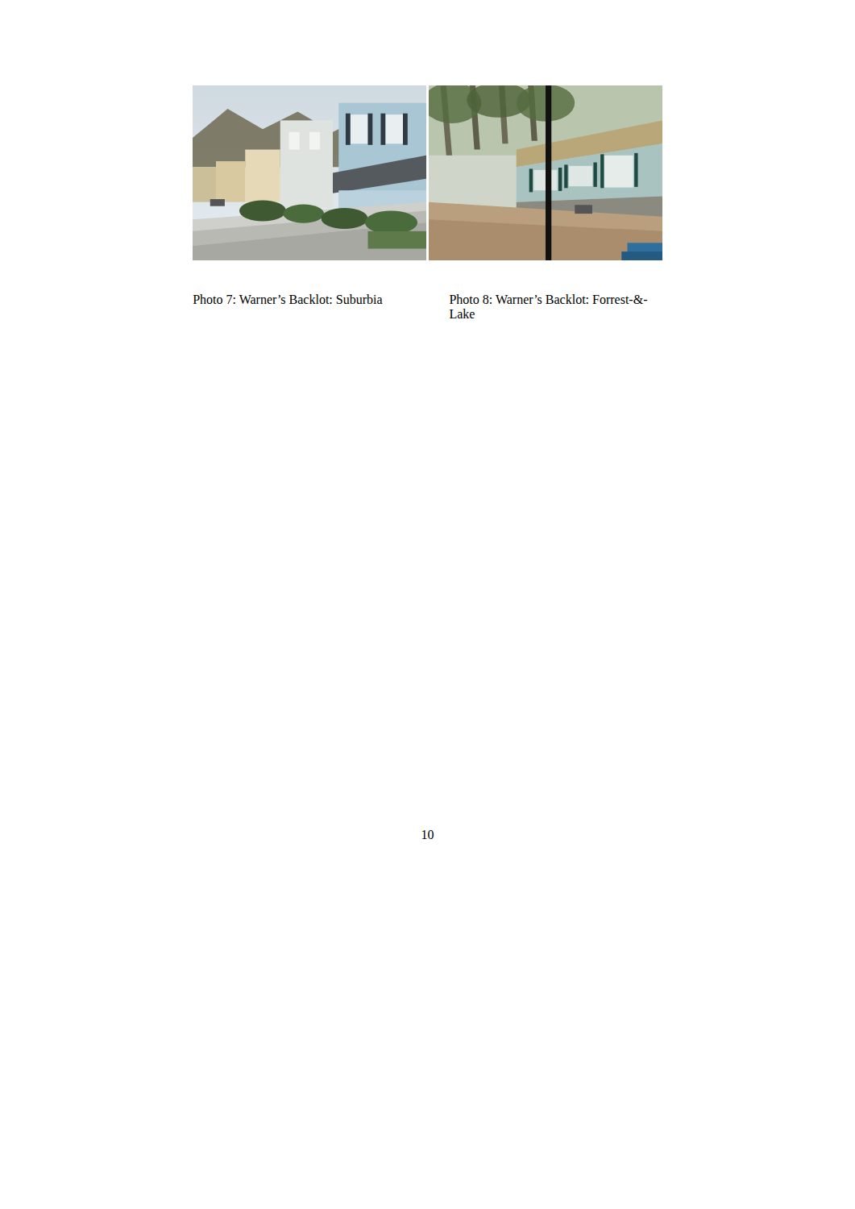Photo 7: Warner’s Backlot: Suburbia
Photo 8: Warner’s Backlot: Forrest-&-Lake
10